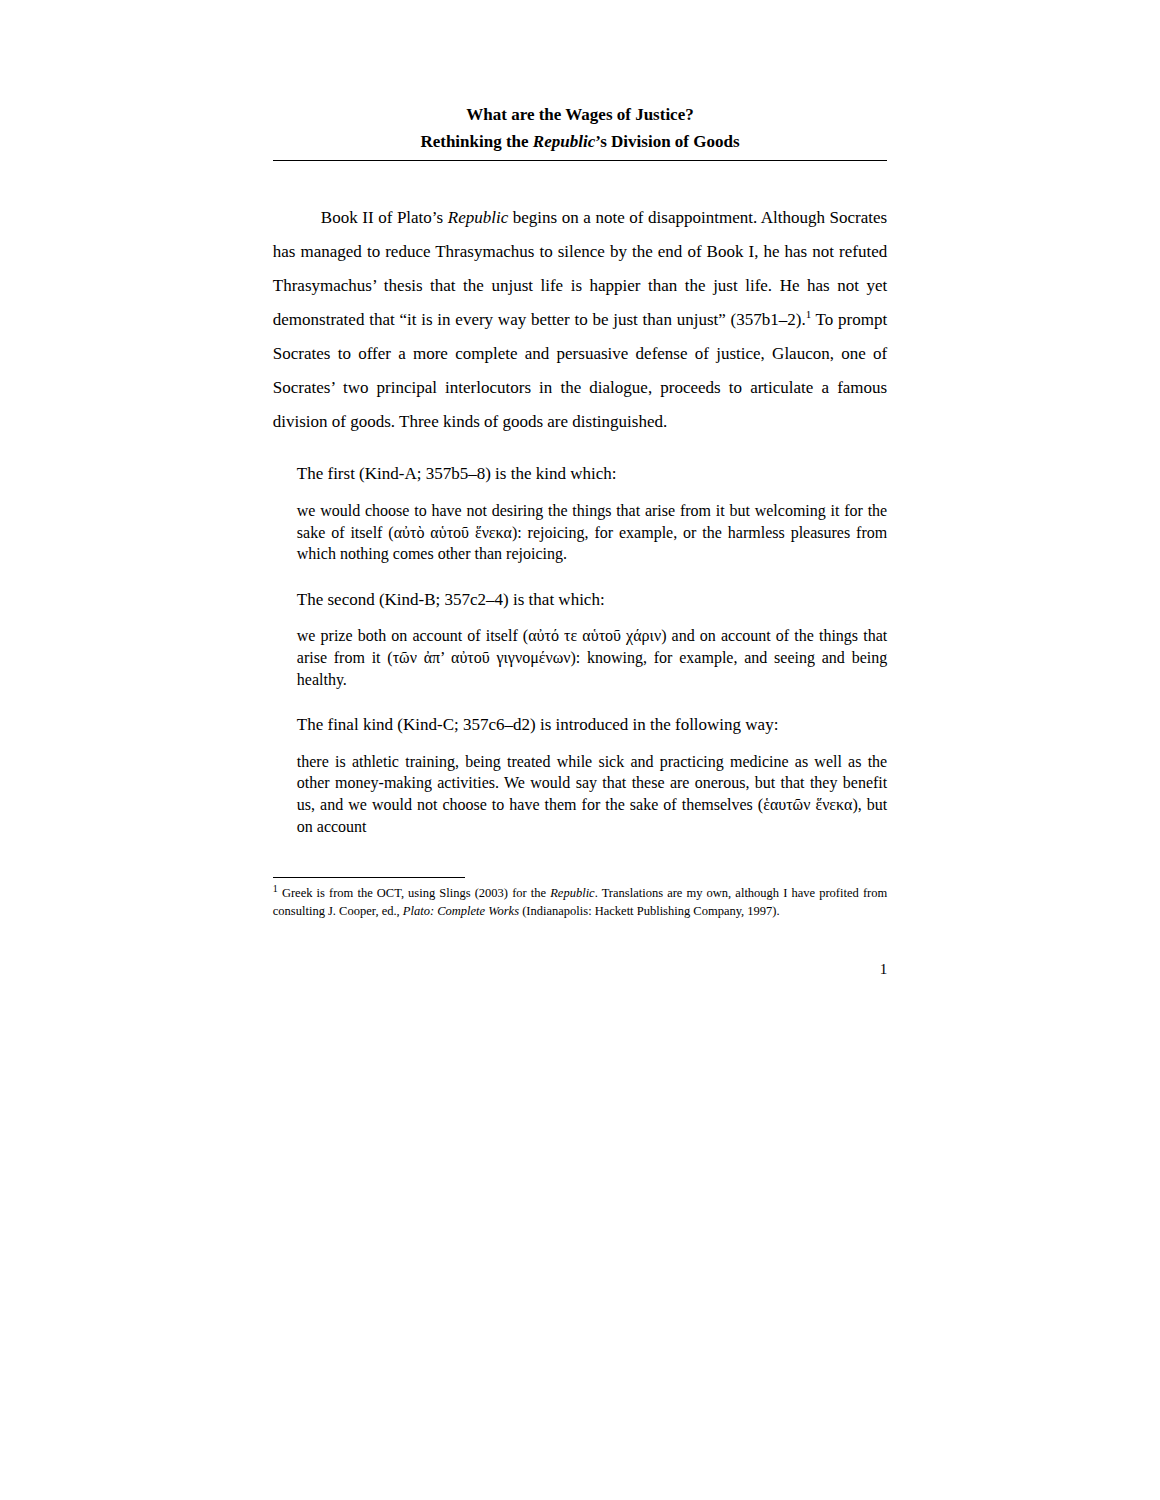What are the Wages of Justice? Rethinking the Republic’s Division of Goods
Book II of Plato’s Republic begins on a note of disappointment. Although Socrates has managed to reduce Thrasymachus to silence by the end of Book I, he has not refuted Thrasymachus’ thesis that the unjust life is happier than the just life. He has not yet demonstrated that “it is in every way better to be just than unjust” (357b1–2).1 To prompt Socrates to offer a more complete and persuasive defense of justice, Glaucon, one of Socrates’ two principal interlocutors in the dialogue, proceeds to articulate a famous division of goods. Three kinds of goods are distinguished.
The first (Kind-A; 357b5–8) is the kind which:
we would choose to have not desiring the things that arise from it but welcoming it for the sake of itself (αὐτὸ αὑτοῦ ἕνεκα): rejoicing, for example, or the harmless pleasures from which nothing comes other than rejoicing.
The second (Kind-B; 357c2–4) is that which:
we prize both on account of itself (αὐτό τε αὑτοῦ χάριν) and on account of the things that arise from it (τῶν ἀπ’ αὐτοῦ γιγνομένων): knowing, for example, and seeing and being healthy.
The final kind (Kind-C; 357c6–d2) is introduced in the following way:
there is athletic training, being treated while sick and practicing medicine as well as the other money-making activities. We would say that these are onerous, but that they benefit us, and we would not choose to have them for the sake of themselves (ἑαυτῶν ἕνεκα), but on account
1 Greek is from the OCT, using Slings (2003) for the Republic. Translations are my own, although I have profited from consulting J. Cooper, ed., Plato: Complete Works (Indianapolis: Hackett Publishing Company, 1997).
1